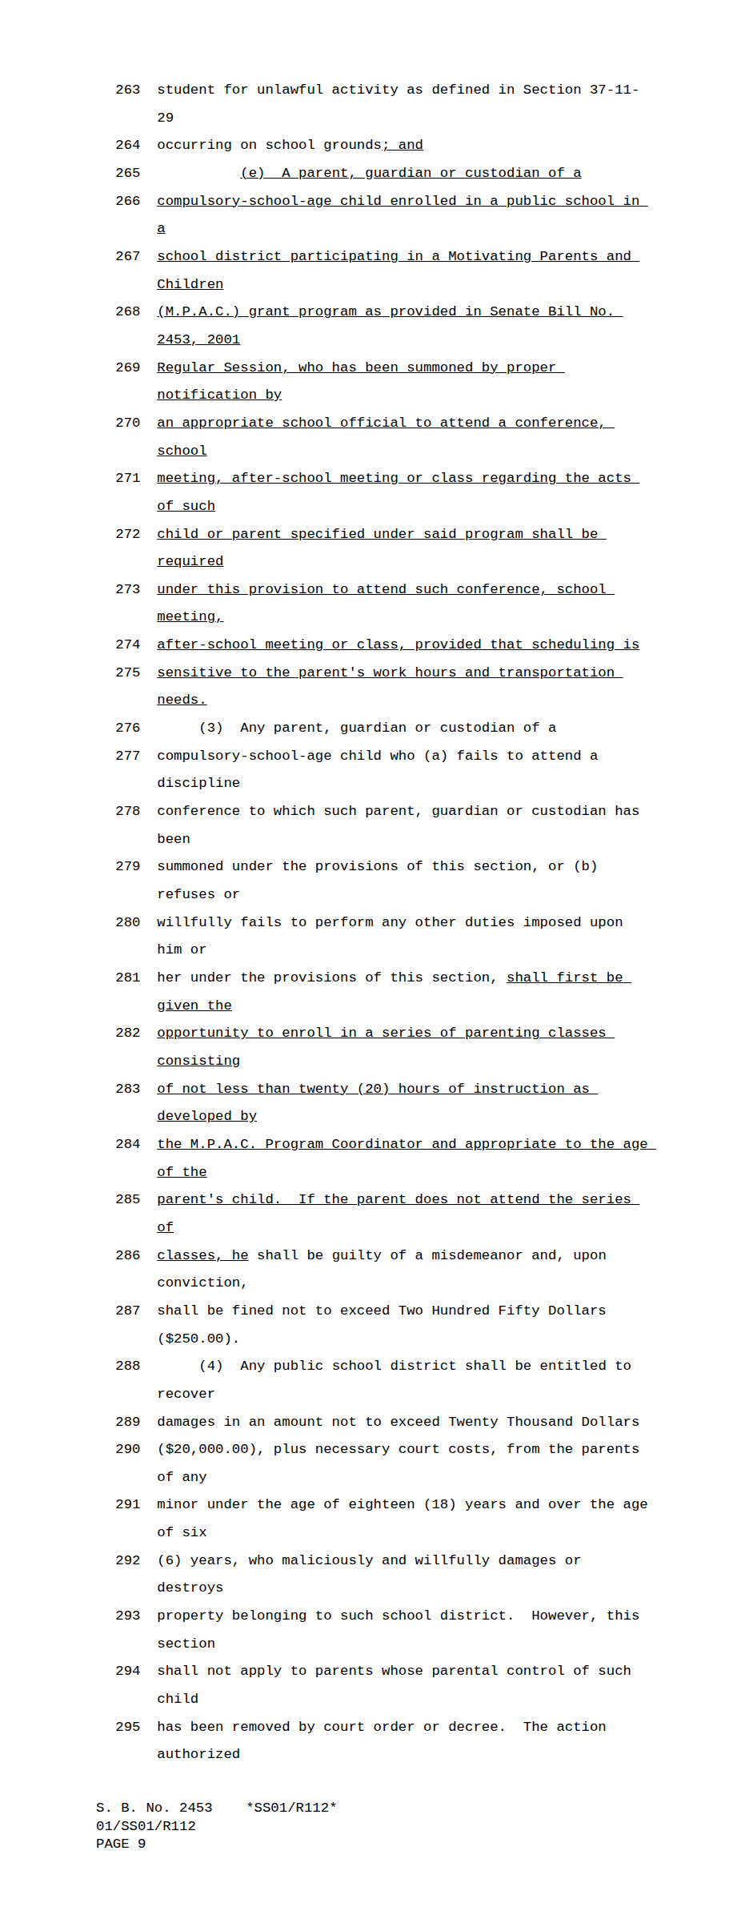263 student for unlawful activity as defined in Section 37-11-29
264 occurring on school grounds; and
265 (e) A parent, guardian or custodian of a
266 compulsory-school-age child enrolled in a public school in a
267 school district participating in a Motivating Parents and Children
268(M.P.A.C.) grant program as provided in Senate Bill No. 2453, 2001
269 Regular Session, who has been summoned by proper notification by
270 an appropriate school official to attend a conference, school
271 meeting, after-school meeting or class regarding the acts of such
272 child or parent specified under said program shall be required
273 under this provision to attend such conference, school meeting,
274 after-school meeting or class, provided that scheduling is
275 sensitive to the parent's work hours and transportation needs.
276 (3) Any parent, guardian or custodian of a
277 compulsory-school-age child who (a) fails to attend a discipline
278 conference to which such parent, guardian or custodian has been
279 summoned under the provisions of this section, or (b) refuses or
280 willfully fails to perform any other duties imposed upon him or
281 her under the provisions of this section, shall first be given the
282 opportunity to enroll in a series of parenting classes consisting
283 of not less than twenty (20) hours of instruction as developed by
284 the M.P.A.C. Program Coordinator and appropriate to the age of the
285 parent's child. If the parent does not attend the series of
286 classes, he shall be guilty of a misdemeanor and, upon conviction,
287 shall be fined not to exceed Two Hundred Fifty Dollars ($250.00).
288 (4) Any public school district shall be entitled to recover
289 damages in an amount not to exceed Twenty Thousand Dollars
290($20,000.00), plus necessary court costs, from the parents of any
291 minor under the age of eighteen (18) years and over the age of six
292(6) years, who maliciously and willfully damages or destroys
293 property belonging to such school district. However, this section
294 shall not apply to parents whose parental control of such child
295 has been removed by court order or decree. The action authorized
S. B. No. 2453 *SS01/R112*
01/SS01/R112
PAGE 9